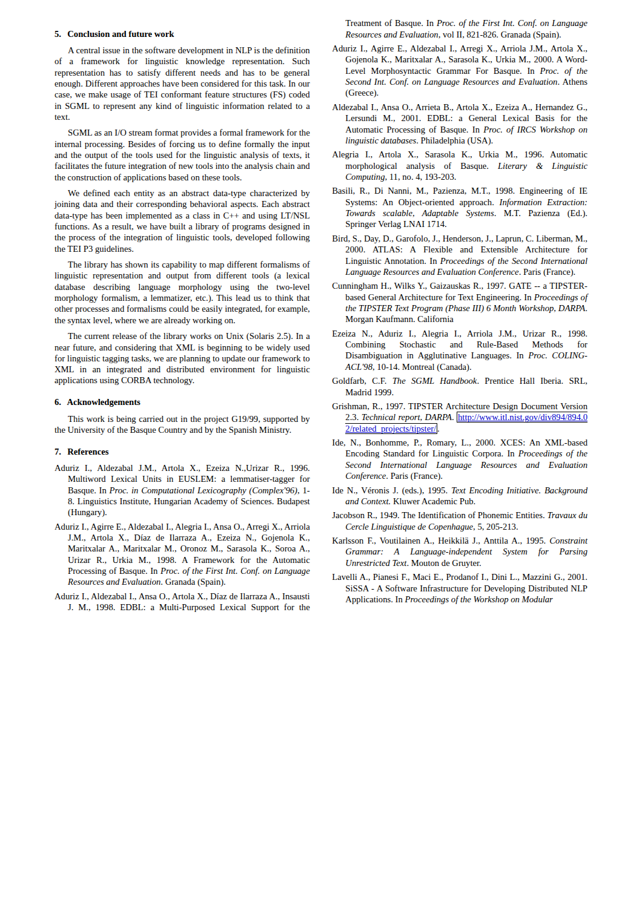5. Conclusion and future work
A central issue in the software development in NLP is the definition of a framework for linguistic knowledge representation. Such representation has to satisfy different needs and has to be general enough. Different approaches have been considered for this task. In our case, we make usage of TEI conformant feature structures (FS) coded in SGML to represent any kind of linguistic information related to a text.
SGML as an I/O stream format provides a formal framework for the internal processing. Besides of forcing us to define formally the input and the output of the tools used for the linguistic analysis of texts, it facilitates the future integration of new tools into the analysis chain and the construction of applications based on these tools.
We defined each entity as an abstract data-type characterized by joining data and their corresponding behavioral aspects. Each abstract data-type has been implemented as a class in C++ and using LT/NSL functions. As a result, we have built a library of programs designed in the process of the integration of linguistic tools, developed following the TEI P3 guidelines.
The library has shown its capability to map different formalisms of linguistic representation and output from different tools (a lexical database describing language morphology using the two-level morphology formalism, a lemmatizer, etc.). This lead us to think that other processes and formalisms could be easily integrated, for example, the syntax level, where we are already working on.
The current release of the library works on Unix (Solaris 2.5). In a near future, and considering that XML is beginning to be widely used for linguistic tagging tasks, we are planning to update our framework to XML in an integrated and distributed environment for linguistic applications using CORBA technology.
6. Acknowledgements
This work is being carried out in the project G19/99, supported by the University of the Basque Country and by the Spanish Ministry.
7. References
Aduriz I., Aldezabal J.M., Artola X., Ezeiza N.,Urizar R., 1996. Multiword Lexical Units in EUSLEM: a lemmatiser-tagger for Basque. In Proc. in Computational Lexicography (Complex'96), 1-8. Linguistics Institute, Hungarian Academy of Sciences. Budapest (Hungary).
Aduriz I., Agirre E., Aldezabal I., Alegria I., Ansa O., Arregi X., Arriola J.M., Artola X., Díaz de Ilarraza A., Ezeiza N., Gojenola K., Maritxalar A., Maritxalar M., Oronoz M., Sarasola K., Soroa A., Urizar R., Urkia M., 1998. A Framework for the Automatic Processing of Basque. In Proc. of the First Int. Conf. on Language Resources and Evaluation. Granada (Spain).
Aduriz I., Aldezabal I., Ansa O., Artola X., Díaz de Ilarraza A., Insausti J. M., 1998. EDBL: a Multi-Purposed Lexical Support for the Treatment of Basque. In Proc. of the First Int. Conf. on Language Resources and Evaluation, vol II, 821-826. Granada (Spain).
Aduriz I., Agirre E., Aldezabal I., Arregi X., Arriola J.M., Artola X., Gojenola K., Maritxalar A., Sarasola K., Urkia M., 2000. A Word-Level Morphosyntactic Grammar For Basque. In Proc. of the Second Int. Conf. on Language Resources and Evaluation. Athens (Greece).
Aldezabal I., Ansa O., Arrieta B., Artola X., Ezeiza A., Hernandez G., Lersundi M., 2001. EDBL: a General Lexical Basis for the Automatic Processing of Basque. In Proc. of IRCS Workshop on linguistic databases. Philadelphia (USA).
Alegria I., Artola X., Sarasola K., Urkia M., 1996. Automatic morphological analysis of Basque. Literary & Linguistic Computing, 11, no. 4, 193-203.
Basili, R., Di Nanni, M., Pazienza, M.T., 1998. Engineering of IE Systems: An Object-oriented approach. Information Extraction: Towards scalable, Adaptable Systems. M.T. Pazienza (Ed.). Springer Verlag LNAI 1714.
Bird, S., Day, D., Garofolo, J., Henderson, J., Laprun, C. Liberman, M., 2000. ATLAS: A Flexible and Extensible Architecture for Linguistic Annotation. In Proceedings of the Second International Language Resources and Evaluation Conference. Paris (France).
Cunningham H., Wilks Y., Gaizauskas R., 1997. GATE -- a TIPSTER-based General Architecture for Text Engineering. In Proceedings of the TIPSTER Text Program (Phase III) 6 Month Workshop, DARPA. Morgan Kaufmann. California
Ezeiza N., Aduriz I., Alegria I., Arriola J.M., Urizar R., 1998. Combining Stochastic and Rule-Based Methods for Disambiguation in Agglutinative Languages. In Proc. COLING-ACL'98, 10-14. Montreal (Canada).
Goldfarb, C.F. The SGML Handbook. Prentice Hall Iberia. SRL, Madrid 1999.
Grishman, R., 1997. TIPSTER Architecture Design Document Version 2.3. Technical report, DARPA. http://www.itl.nist.gov/div894/894.02/related_projects/tipster/.
Ide, N., Bonhomme, P., Romary, L., 2000. XCES: An XML-based Encoding Standard for Linguistic Corpora. In Proceedings of the Second International Language Resources and Evaluation Conference. Paris (France).
Ide N., Véronis J. (eds.), 1995. Text Encoding Initiative. Background and Context. Kluwer Academic Pub.
Jacobson R., 1949. The Identification of Phonemic Entities. Travaux du Cercle Linguistique de Copenhague, 5, 205-213.
Karlsson F., Voutilainen A., Heikkilä J., Anttila A., 1995. Constraint Grammar: A Language-independent System for Parsing Unrestricted Text. Mouton de Gruyter.
Lavelli A., Pianesi F., Maci E., Prodanof I., Dini L., Mazzini G., 2001. SiSSA - A Software Infrastructure for Developing Distributed NLP Applications. In Proceedings of the Workshop on Modular